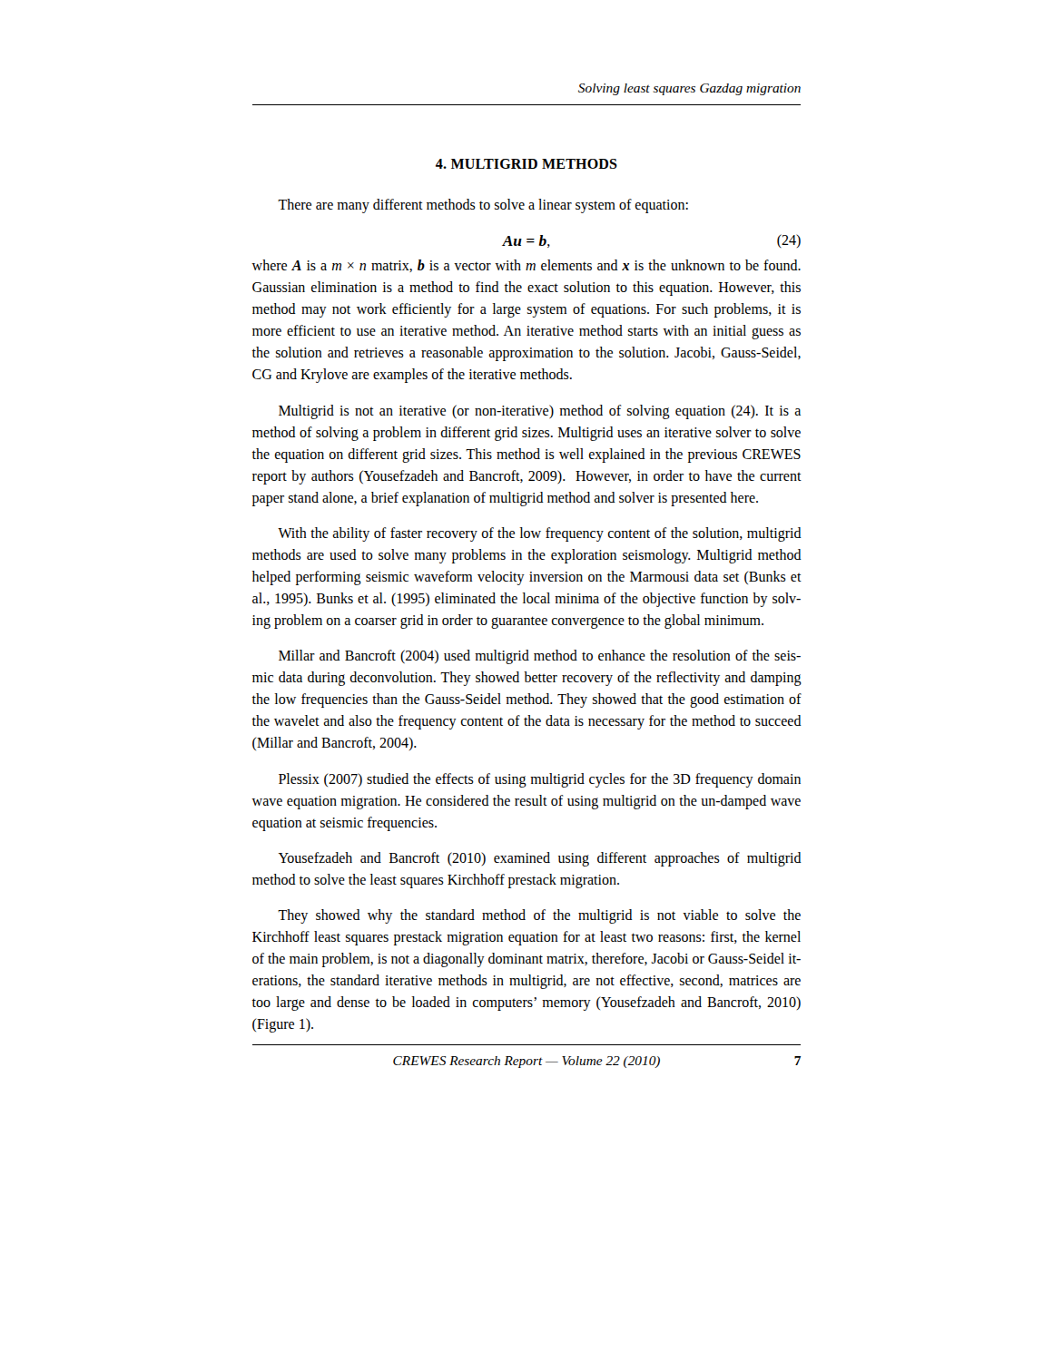Solving least squares Gazdag migration
4. MULTIGRID METHODS
There are many different methods to solve a linear system of equation:
Au = b, (24)
where A is a m × n matrix, b is a vector with m elements and x is the unknown to be found. Gaussian elimination is a method to find the exact solution to this equation. However, this method may not work efficiently for a large system of equations. For such problems, it is more efficient to use an iterative method. An iterative method starts with an initial guess as the solution and retrieves a reasonable approximation to the solution. Jacobi, Gauss-Seidel, CG and Krylove are examples of the iterative methods.
Multigrid is not an iterative (or non-iterative) method of solving equation (24). It is a method of solving a problem in different grid sizes. Multigrid uses an iterative solver to solve the equation on different grid sizes. This method is well explained in the previous CREWES report by authors (Yousefzadeh and Bancroft, 2009). However, in order to have the current paper stand alone, a brief explanation of multigrid method and solver is presented here.
With the ability of faster recovery of the low frequency content of the solution, multigrid methods are used to solve many problems in the exploration seismology. Multigrid method helped performing seismic waveform velocity inversion on the Marmousi data set (Bunks et al., 1995). Bunks et al. (1995) eliminated the local minima of the objective function by solving problem on a coarser grid in order to guarantee convergence to the global minimum.
Millar and Bancroft (2004) used multigrid method to enhance the resolution of the seismic data during deconvolution. They showed better recovery of the reflectivity and damping the low frequencies than the Gauss-Seidel method. They showed that the good estimation of the wavelet and also the frequency content of the data is necessary for the method to succeed (Millar and Bancroft, 2004).
Plessix (2007) studied the effects of using multigrid cycles for the 3D frequency domain wave equation migration. He considered the result of using multigrid on the un-damped wave equation at seismic frequencies.
Yousefzadeh and Bancroft (2010) examined using different approaches of multigrid method to solve the least squares Kirchhoff prestack migration.
They showed why the standard method of the multigrid is not viable to solve the Kirchhoff least squares prestack migration equation for at least two reasons: first, the kernel of the main problem, is not a diagonally dominant matrix, therefore, Jacobi or Gauss-Seidel iterations, the standard iterative methods in multigrid, are not effective, second, matrices are too large and dense to be loaded in computers’ memory (Yousefzadeh and Bancroft, 2010) (Figure 1).
CREWES Research Report — Volume 22 (2010) 7